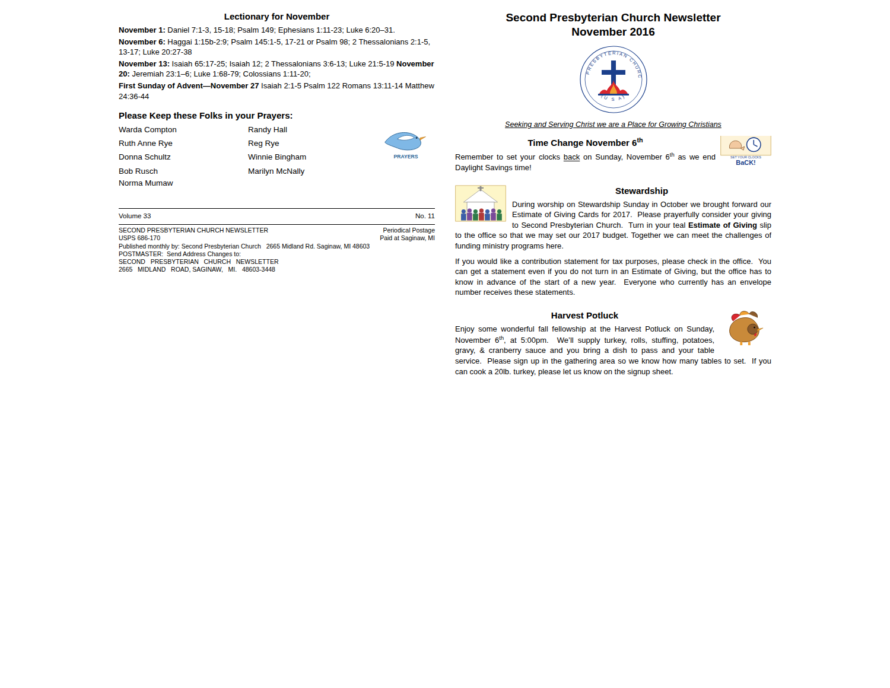Lectionary for November
November 1: Daniel 7:1-3, 15-18; Psalm 149; Ephesians 1:11-23; Luke 6:20–31.
November 6: Haggai 1:15b-2:9; Psalm 145:1-5, 17-21 or Psalm 98; 2 Thessalonians 2:1-5, 13-17; Luke 20:27-38
November 13: Isaiah 65:17-25; Isaiah 12; 2 Thessalonians 3:6-13; Luke 21:5-19 November 20: Jeremiah 23:1–6; Luke 1:68-79; Colossians 1:11-20;
First Sunday of Advent—November 27 Isaiah 2:1-5 Psalm 122 Romans 13:11-14 Matthew 24:36-44
Please Keep these Folks in your Prayers:
| Warda Compton | Randy Hall | PRAYERS |
| Ruth Anne Rye | Reg Rye |
| Donna Schultz | Winnie Bingham |
| Bob Rusch | Marilyn McNally | |
| Norma Mumaw | | |
Volume 33 No. 11
SECOND PRESBYTERIAN CHURCH NEWSLETTER
Periodical Postage
USPS 686-170
Paid at Saginaw, MI
Published monthly by: Second Presbyterian Church 2665 Midland Rd. Saginaw, MI 48603
POSTMASTER: Send Address Changes to:
SECOND PRESBYTERIAN CHURCH NEWSLETTER
2665 MIDLAND ROAD, SAGINAW, MI. 48603-3448
Second Presbyterian Church Newsletter
November 2016
PRESBYTERIAN CHURCH (U S A)
Seeking and Serving Christ we are a Place for Growing Christians
SET YOUR CLOCKS BaCK!
Time Change November 6th
Remember to set your clocks back on Sunday, November 6th as we end Daylight Savings time!
Stewardship
During worship on Stewardship Sunday in October we brought forward our Estimate of Giving Cards for 2017. Please prayerfully consider your giving to Second Presbyterian Church. Turn in your teal Estimate of Giving slip to the office so that we may set our 2017 budget. Together we can meet the challenges of funding ministry programs here.
If you would like a contribution statement for tax purposes, please check in the office. You can get a statement even if you do not turn in an Estimate of Giving, but the office has to know in advance of the start of a new year. Everyone who currently has an envelope number receives these statements.
Harvest Potluck
Enjoy some wonderful fall fellowship at the Harvest Potluck on Sunday, November 6th, at 5:00pm. We’ll supply turkey, rolls, stuffing, potatoes, gravy, & cranberry sauce and you bring a dish to pass and your table service. Please sign up in the gathering area so we know how many tables to set. If you can cook a 20lb. turkey, please let us know on the signup sheet.